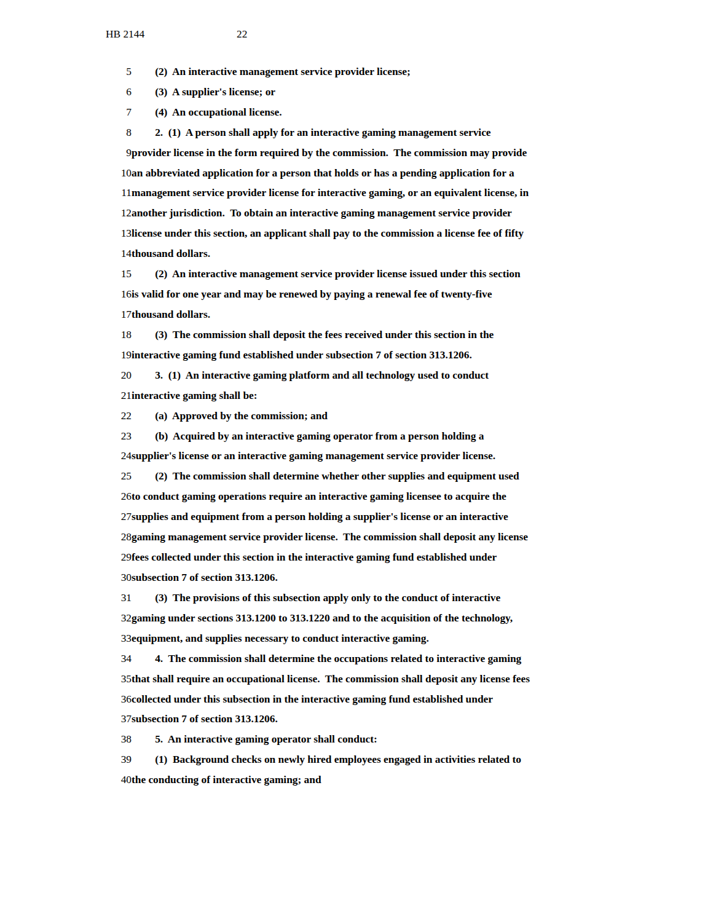HB 2144 22
| 5 | (2) An interactive management service provider license; |
| 6 | (3) A supplier's license; or |
| 7 | (4) An occupational license. |
| 8 | 2. (1) A person shall apply for an interactive gaming management service |
| 9 | provider license in the form required by the commission. The commission may provide |
| 10 | an abbreviated application for a person that holds or has a pending application for a |
| 11 | management service provider license for interactive gaming, or an equivalent license, in |
| 12 | another jurisdiction. To obtain an interactive gaming management service provider |
| 13 | license under this section, an applicant shall pay to the commission a license fee of fifty |
| 14 | thousand dollars. |
| 15 | (2) An interactive management service provider license issued under this section |
| 16 | is valid for one year and may be renewed by paying a renewal fee of twenty-five |
| 17 | thousand dollars. |
| 18 | (3) The commission shall deposit the fees received under this section in the |
| 19 | interactive gaming fund established under subsection 7 of section 313.1206. |
| 20 | 3. (1) An interactive gaming platform and all technology used to conduct |
| 21 | interactive gaming shall be: |
| 22 | (a) Approved by the commission; and |
| 23 | (b) Acquired by an interactive gaming operator from a person holding a |
| 24 | supplier's license or an interactive gaming management service provider license. |
| 25 | (2) The commission shall determine whether other supplies and equipment used |
| 26 | to conduct gaming operations require an interactive gaming licensee to acquire the |
| 27 | supplies and equipment from a person holding a supplier's license or an interactive |
| 28 | gaming management service provider license. The commission shall deposit any license |
| 29 | fees collected under this section in the interactive gaming fund established under |
| 30 | subsection 7 of section 313.1206. |
| 31 | (3) The provisions of this subsection apply only to the conduct of interactive |
| 32 | gaming under sections 313.1200 to 313.1220 and to the acquisition of the technology, |
| 33 | equipment, and supplies necessary to conduct interactive gaming. |
| 34 | 4. The commission shall determine the occupations related to interactive gaming |
| 35 | that shall require an occupational license. The commission shall deposit any license fees |
| 36 | collected under this subsection in the interactive gaming fund established under |
| 37 | subsection 7 of section 313.1206. |
| 38 | 5. An interactive gaming operator shall conduct: |
| 39 | (1) Background checks on newly hired employees engaged in activities related to |
| 40 | the conducting of interactive gaming; and |